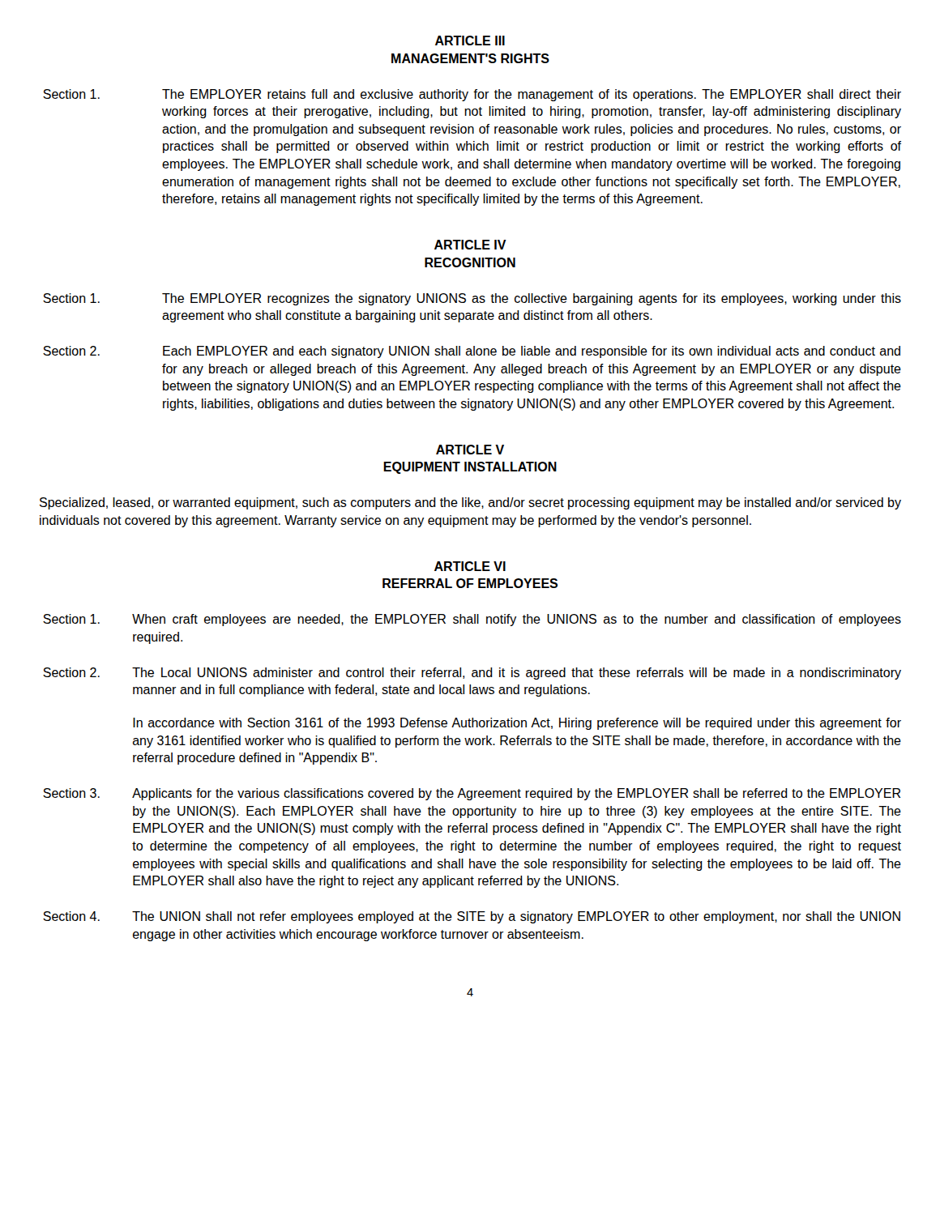ARTICLE III MANAGEMENT'S RIGHTS
Section 1.
The EMPLOYER retains full and exclusive authority for the management of its operations. The EMPLOYER shall direct their working forces at their prerogative, including, but not limited to hiring, promotion, transfer, lay-off administering disciplinary action, and the promulgation and subsequent revision of reasonable work rules, policies and procedures. No rules, customs, or practices shall be permitted or observed within which limit or restrict production or limit or restrict the working efforts of employees. The EMPLOYER shall schedule work, and shall determine when mandatory overtime will be worked. The foregoing enumeration of management rights shall not be deemed to exclude other functions not specifically set forth. The EMPLOYER, therefore, retains all management rights not specifically limited by the terms of this Agreement.
ARTICLE IV RECOGNITION
Section 1.
The EMPLOYER recognizes the signatory UNIONS as the collective bargaining agents for its employees, working under this agreement who shall constitute a bargaining unit separate and distinct from all others.
Section 2.
Each EMPLOYER and each signatory UNION shall alone be liable and responsible for its own individual acts and conduct and for any breach or alleged breach of this Agreement. Any alleged breach of this Agreement by an EMPLOYER or any dispute between the signatory UNION(S) and an EMPLOYER respecting compliance with the terms of this Agreement shall not affect the rights, liabilities, obligations and duties between the signatory UNION(S) and any other EMPLOYER covered by this Agreement.
ARTICLE V EQUIPMENT INSTALLATION
Specialized, leased, or warranted equipment, such as computers and the like, and/or secret processing equipment may be installed and/or serviced by individuals not covered by this agreement. Warranty service on any equipment may be performed by the vendor's personnel.
ARTICLE VI REFERRAL OF EMPLOYEES
Section 1.
When craft employees are needed, the EMPLOYER shall notify the UNIONS as to the number and classification of employees required.
Section 2.
The Local UNIONS administer and control their referral, and it is agreed that these referrals will be made in a nondiscriminatory manner and in full compliance with federal, state and local laws and regulations.
In accordance with Section 3161 of the 1993 Defense Authorization Act, Hiring preference will be required under this agreement for any 3161 identified worker who is qualified to perform the work. Referrals to the SITE shall be made, therefore, in accordance with the referral procedure defined in "Appendix B".
Section 3.
Applicants for the various classifications covered by the Agreement required by the EMPLOYER shall be referred to the EMPLOYER by the UNION(S). Each EMPLOYER shall have the opportunity to hire up to three (3) key employees at the entire SITE. The EMPLOYER and the UNION(S) must comply with the referral process defined in "Appendix C". The EMPLOYER shall have the right to determine the competency of all employees, the right to determine the number of employees required, the right to request employees with special skills and qualifications and shall have the sole responsibility for selecting the employees to be laid off. The EMPLOYER shall also have the right to reject any applicant referred by the UNIONS.
Section 4.
The UNION shall not refer employees employed at the SITE by a signatory EMPLOYER to other employment, nor shall the UNION engage in other activities which encourage workforce turnover or absenteeism.
4